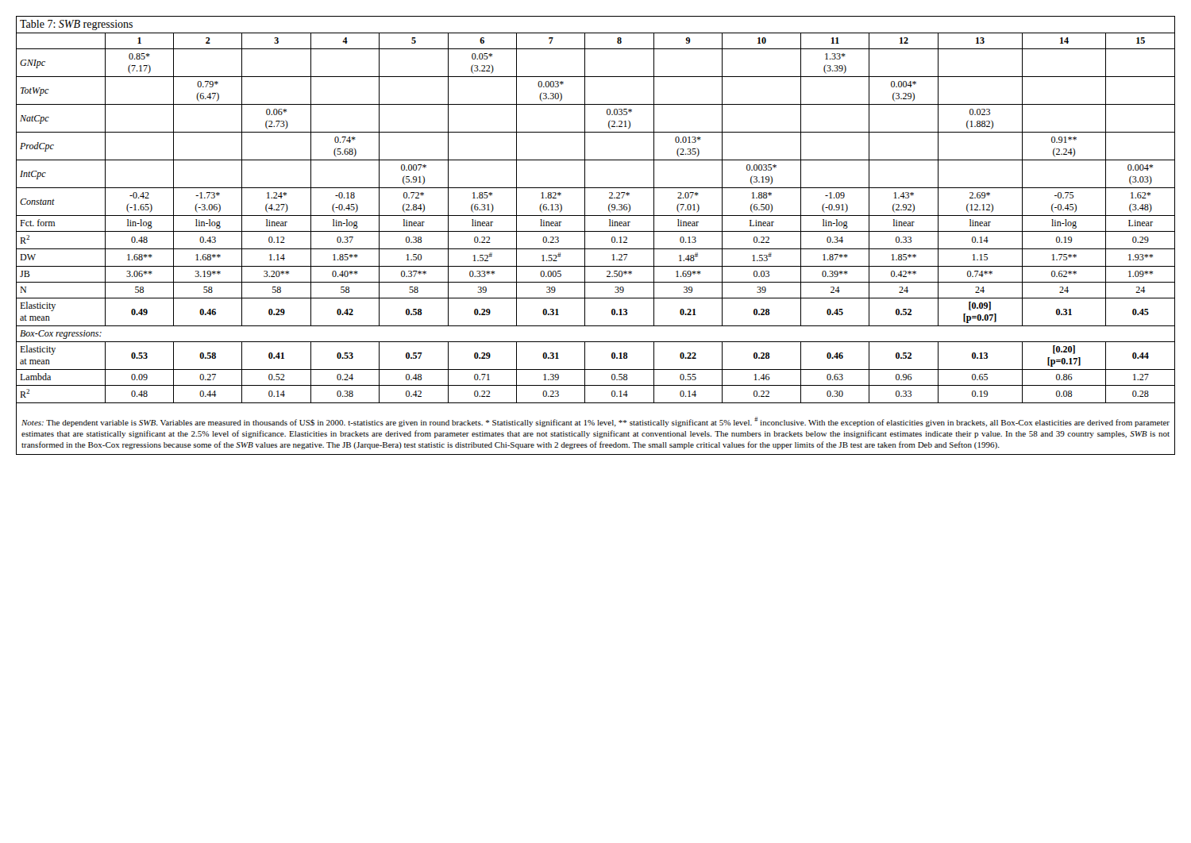Table 7: SWB regressions
| | 1 | 2 | 3 | 4 | 5 | 6 | 7 | 8 | 9 | 10 | 11 | 12 | 13 | 14 | 15 |
| --- | --- | --- | --- | --- | --- | --- | --- | --- | --- | --- | --- | --- | --- | --- | --- |
| GNIpc | 0.85* (7.17) | | | | | 0.05* (3.22) | | | | | 1.33* (3.39) | | | | |
| TotWpc | | 0.79* (6.47) | | | | | 0.003* (3.30) | | | | | 0.004* (3.29) | | | |
| NatCpc | | | 0.06* (2.73) | | | | | 0.035* (2.21) | | | | | 0.023 (1.882) | | |
| ProdCpc | | | | 0.74* (5.68) | | | | | 0.013* (2.35) | | | | | 0.91** (2.24) | |
| IntCpc | | | | | 0.007* (5.91) | | | | | 0.0035* (3.19) | | | | | 0.004* (3.03) |
| Constant | -0.42 (-1.65) | -1.73* (-3.06) | 1.24* (4.27) | -0.18 (-0.45) | 0.72* (2.84) | 1.85* (6.31) | 1.82* (6.13) | 2.27* (9.36) | 2.07* (7.01) | 1.88* (6.50) | -1.09 (-0.91) | 1.43* (2.92) | 2.69* (12.12) | -0.75 (-0.45) | 1.62* (3.48) |
| Fct. form | lin-log | lin-log | linear | lin-log | linear | linear | linear | linear | linear | Linear | lin-log | linear | linear | lin-log | Linear |
| R 2 | 0.48 | 0.43 | 0.12 | 0.37 | 0.38 | 0.22 | 0.23 | 0.12 | 0.13 | 0.22 | 0.34 | 0.33 | 0.14 | 0.19 | 0.29 |
| DW | 1.68** | 1.68** | 1.14 | 1.85** | 1.50 | 1.52 # | 1.52 # | 1.27 | 1.48 # | 1.53 # | 1.87** | 1.85** | 1.15 | 1.75** | 1.93** |
| JB | 3.06** | 3.19** | 3.20** | 0.40** | 0.37** | 0.33** | 0.005 | 2.50** | 1.69** | 0.03 | 0.39** | 0.42** | 0.74** | 0.62** | 1.09** |
| N | 58 | 58 | 58 | 58 | 58 | 39 | 39 | 39 | 39 | 39 | 24 | 24 | 24 | 24 | 24 |
| Elasticity at mean | 0.49 | 0.46 | 0.29 | 0.42 | 0.58 | 0.29 | 0.31 | 0.13 | 0.21 | 0.28 | 0.45 | 0.52 | [0.09] [p=0.07] | 0.31 | 0.45 |
| Box-Cox regressions: |
| Elasticity at mean | 0.53 | 0.58 | 0.41 | 0.53 | 0.57 | 0.29 | 0.31 | 0.18 | 0.22 | 0.28 | 0.46 | 0.52 | 0.13 | [0.20] [p=0.17] | 0.44 |
| Lambda | 0.09 | 0.27 | 0.52 | 0.24 | 0.48 | 0.71 | 1.39 | 0.58 | 0.55 | 1.46 | 0.63 | 0.96 | 0.65 | 0.86 | 1.27 |
| R 2 | 0.48 | 0.44 | 0.14 | 0.38 | 0.42 | 0.22 | 0.23 | 0.14 | 0.14 | 0.22 | 0.30 | 0.33 | 0.19 | 0.08 | 0.28 |
Notes: The dependent variable is SWB. Variables are measured in thousands of US$ in 2000. t-statistics are given in round brackets. * Statistically significant at 1% level, ** statistically significant at 5% level. # inconclusive. With the exception of elasticities given in brackets, all Box-Cox elasticities are derived from parameter estimates that are statistically significant at the 2.5% level of significance. Elasticities in brackets are derived from parameter estimates that are not statistically significant at conventional levels. The numbers in brackets below the insignificant estimates indicate their p value. In the 58 and 39 country samples, SWB is not transformed in the Box-Cox regressions because some of the SWB values are negative. The JB (Jarque-Bera) test statistic is distributed Chi-Square with 2 degrees of freedom. The small sample critical values for the upper limits of the JB test are taken from Deb and Sefton (1996).